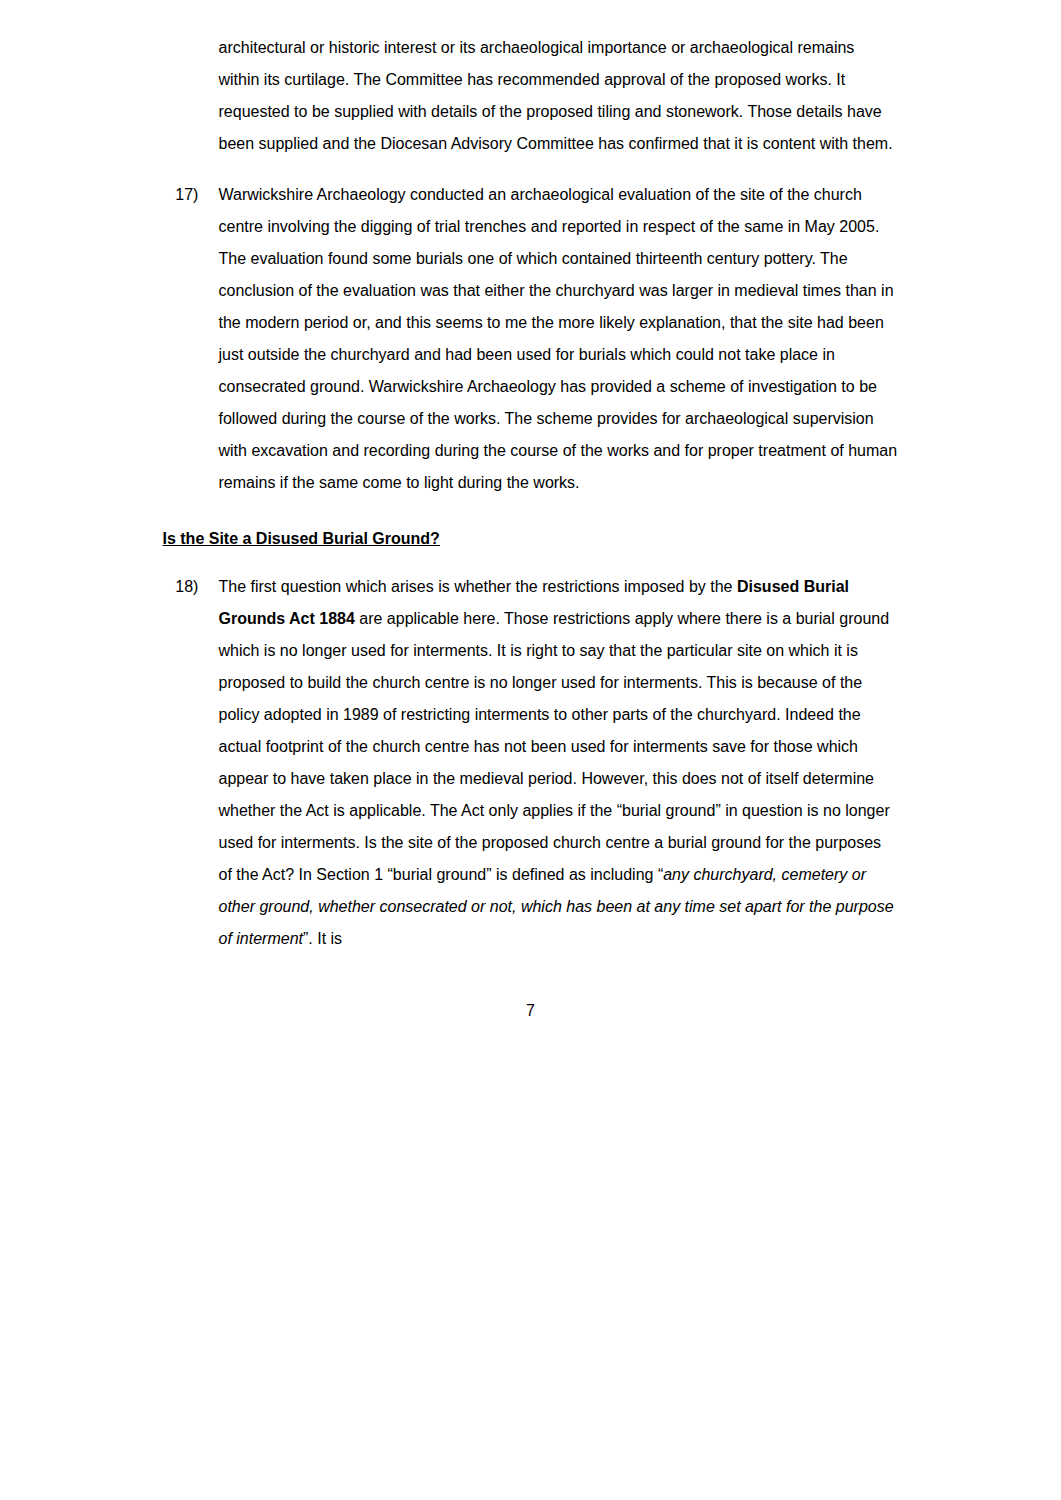architectural or historic interest or its archaeological importance or archaeological remains within its curtilage. The Committee has recommended approval of the proposed works. It requested to be supplied with details of the proposed tiling and stonework. Those details have been supplied and the Diocesan Advisory Committee has confirmed that it is content with them.
17) Warwickshire Archaeology conducted an archaeological evaluation of the site of the church centre involving the digging of trial trenches and reported in respect of the same in May 2005. The evaluation found some burials one of which contained thirteenth century pottery. The conclusion of the evaluation was that either the churchyard was larger in medieval times than in the modern period or, and this seems to me the more likely explanation, that the site had been just outside the churchyard and had been used for burials which could not take place in consecrated ground. Warwickshire Archaeology has provided a scheme of investigation to be followed during the course of the works. The scheme provides for archaeological supervision with excavation and recording during the course of the works and for proper treatment of human remains if the same come to light during the works.
Is the Site a Disused Burial Ground?
18) The first question which arises is whether the restrictions imposed by the Disused Burial Grounds Act 1884 are applicable here. Those restrictions apply where there is a burial ground which is no longer used for interments. It is right to say that the particular site on which it is proposed to build the church centre is no longer used for interments. This is because of the policy adopted in 1989 of restricting interments to other parts of the churchyard. Indeed the actual footprint of the church centre has not been used for interments save for those which appear to have taken place in the medieval period. However, this does not of itself determine whether the Act is applicable. The Act only applies if the “burial ground” in question is no longer used for interments. Is the site of the proposed church centre a burial ground for the purposes of the Act? In Section 1 “burial ground” is defined as including “any churchyard, cemetery or other ground, whether consecrated or not, which has been at any time set apart for the purpose of interment”. It is
7